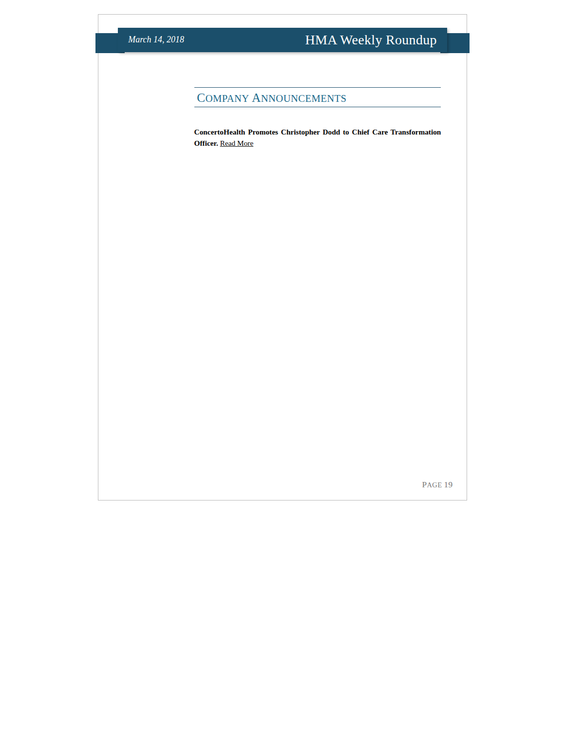March 14, 2018 HMA Weekly Roundup
COMPANY ANNOUNCEMENTS
ConcertoHealth Promotes Christopher Dodd to Chief Care Transformation Officer. Read More
PAGE 19